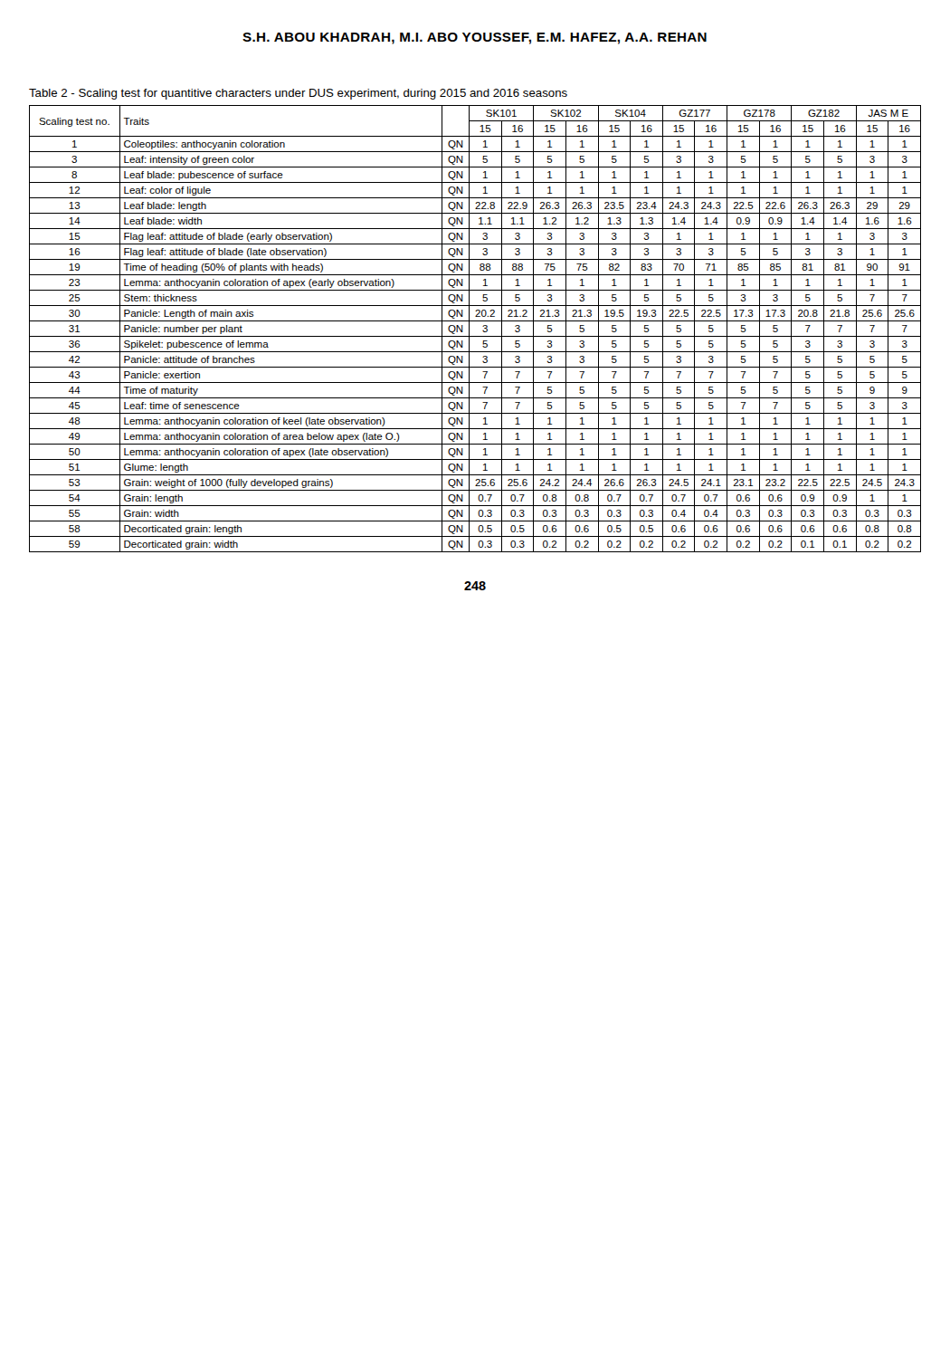S.H. ABOU KHADRAH, M.I. ABO YOUSSEF, E.M. HAFEZ, A.A. REHAN
Table 2 - Scaling test for quantitive characters under DUS experiment, during 2015 and 2016 seasons
| Scaling test no. | Traits | | SK101 | SK102 | SK104 | GZ177 | GZ178 | GZ182 | JAS M E |
| --- | --- | --- | --- | --- | --- | --- | --- | --- | --- |
| 15 | 16 | 15 | 16 | 15 | 16 | 15 | 16 | 15 | 16 | 15 | 16 | 15 | 16 |
| 1 | Coleoptiles: anthocyanin coloration | QN | 1 | 1 | 1 | 1 | 1 | 1 | 1 | 1 | 1 | 1 | 1 | 1 | 1 | 1 |
| 3 | Leaf: intensity of green color | QN | 5 | 5 | 5 | 5 | 5 | 5 | 3 | 3 | 5 | 5 | 5 | 5 | 3 | 3 |
| 8 | Leaf blade: pubescence of surface | QN | 1 | 1 | 1 | 1 | 1 | 1 | 1 | 1 | 1 | 1 | 1 | 1 | 1 | 1 |
| 12 | Leaf: color of ligule | QN | 1 | 1 | 1 | 1 | 1 | 1 | 1 | 1 | 1 | 1 | 1 | 1 | 1 | 1 |
| 13 | Leaf blade: length | QN | 22.8 | 22.9 | 26.3 | 26.3 | 23.5 | 23.4 | 24.3 | 24.3 | 22.5 | 22.6 | 26.3 | 26.3 | 29 | 29 |
| 14 | Leaf blade: width | QN | 1.1 | 1.1 | 1.2 | 1.2 | 1.3 | 1.3 | 1.4 | 1.4 | 0.9 | 0.9 | 1.4 | 1.4 | 1.6 | 1.6 |
| 15 | Flag leaf: attitude of blade (early observation) | QN | 3 | 3 | 3 | 3 | 3 | 3 | 1 | 1 | 1 | 1 | 1 | 1 | 3 | 3 |
| 16 | Flag leaf: attitude of blade (late observation) | QN | 3 | 3 | 3 | 3 | 3 | 3 | 3 | 3 | 5 | 5 | 3 | 3 | 1 | 1 |
| 19 | Time of heading (50% of plants with heads) | QN | 88 | 88 | 75 | 75 | 82 | 83 | 70 | 71 | 85 | 85 | 81 | 81 | 90 | 91 |
| 23 | Lemma: anthocyanin coloration of apex (early observation) | QN | 1 | 1 | 1 | 1 | 1 | 1 | 1 | 1 | 1 | 1 | 1 | 1 | 1 | 1 |
| 25 | Stem: thickness | QN | 5 | 5 | 3 | 3 | 5 | 5 | 5 | 5 | 3 | 3 | 5 | 5 | 7 | 7 |
| 30 | Panicle: Length of main axis | QN | 20.2 | 21.2 | 21.3 | 21.3 | 19.5 | 19.3 | 22.5 | 22.5 | 17.3 | 17.3 | 20.8 | 21.8 | 25.6 | 25.6 |
| 31 | Panicle: number per plant | QN | 3 | 3 | 5 | 5 | 5 | 5 | 5 | 5 | 5 | 5 | 7 | 7 | 7 | 7 |
| 36 | Spikelet: pubescence of lemma | QN | 5 | 5 | 3 | 3 | 5 | 5 | 5 | 5 | 5 | 5 | 3 | 3 | 3 | 3 |
| 42 | Panicle: attitude of branches | QN | 3 | 3 | 3 | 3 | 5 | 5 | 3 | 3 | 5 | 5 | 5 | 5 | 5 | 5 |
| 43 | Panicle: exertion | QN | 7 | 7 | 7 | 7 | 7 | 7 | 7 | 7 | 7 | 7 | 5 | 5 | 5 | 5 |
| 44 | Time of maturity | QN | 7 | 7 | 5 | 5 | 5 | 5 | 5 | 5 | 5 | 5 | 5 | 5 | 9 | 9 |
| 45 | Leaf: time of senescence | QN | 7 | 7 | 5 | 5 | 5 | 5 | 5 | 5 | 7 | 7 | 5 | 5 | 3 | 3 |
| 48 | Lemma: anthocyanin coloration of keel (late observation) | QN | 1 | 1 | 1 | 1 | 1 | 1 | 1 | 1 | 1 | 1 | 1 | 1 | 1 | 1 |
| 49 | Lemma: anthocyanin coloration of area below apex (late O.) | QN | 1 | 1 | 1 | 1 | 1 | 1 | 1 | 1 | 1 | 1 | 1 | 1 | 1 | 1 |
| 50 | Lemma: anthocyanin coloration of apex (late observation) | QN | 1 | 1 | 1 | 1 | 1 | 1 | 1 | 1 | 1 | 1 | 1 | 1 | 1 | 1 |
| 51 | Glume: length | QN | 1 | 1 | 1 | 1 | 1 | 1 | 1 | 1 | 1 | 1 | 1 | 1 | 1 | 1 |
| 53 | Grain: weight of 1000 (fully developed grains) | QN | 25.6 | 25.6 | 24.2 | 24.4 | 26.6 | 26.3 | 24.5 | 24.1 | 23.1 | 23.2 | 22.5 | 22.5 | 24.5 | 24.3 |
| 54 | Grain: length | QN | 0.7 | 0.7 | 0.8 | 0.8 | 0.7 | 0.7 | 0.7 | 0.7 | 0.6 | 0.6 | 0.9 | 0.9 | 1 | 1 |
| 55 | Grain: width | QN | 0.3 | 0.3 | 0.3 | 0.3 | 0.3 | 0.3 | 0.4 | 0.4 | 0.3 | 0.3 | 0.3 | 0.3 | 0.3 | 0.3 |
| 58 | Decorticated grain: length | QN | 0.5 | 0.5 | 0.6 | 0.6 | 0.5 | 0.5 | 0.6 | 0.6 | 0.6 | 0.6 | 0.6 | 0.6 | 0.8 | 0.8 |
| 59 | Decorticated grain: width | QN | 0.3 | 0.3 | 0.2 | 0.2 | 0.2 | 0.2 | 0.2 | 0.2 | 0.2 | 0.2 | 0.1 | 0.1 | 0.2 | 0.2 |
248